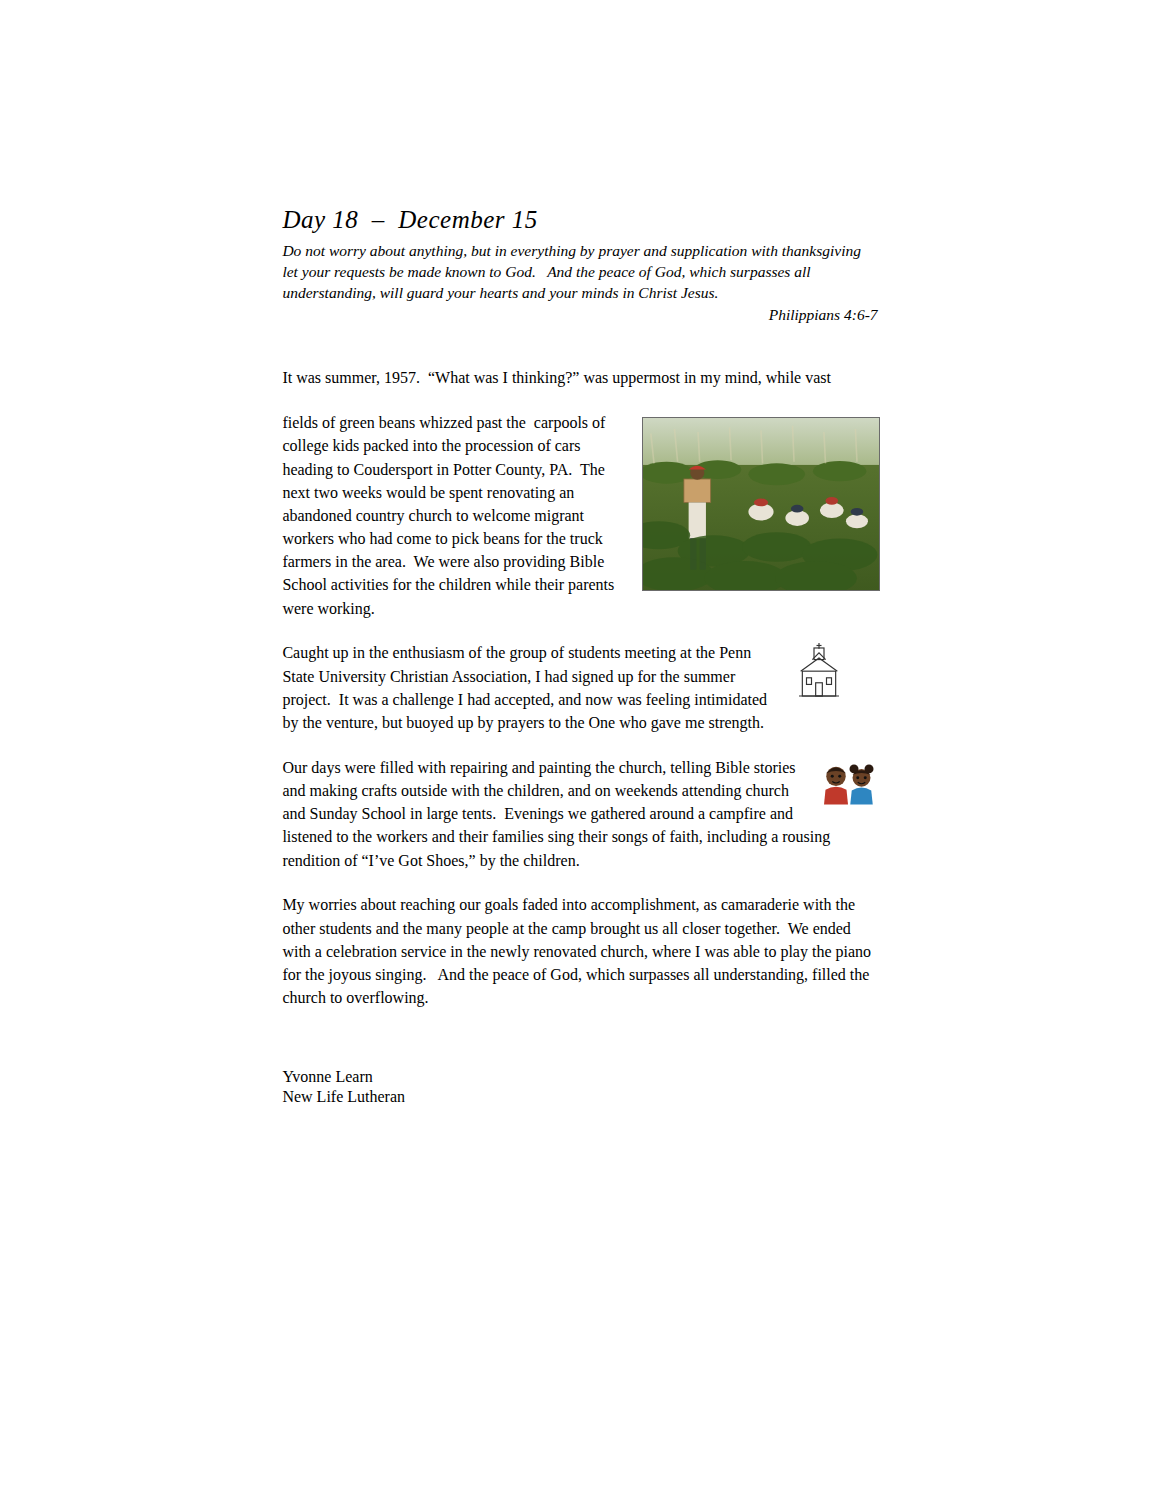Day 18 – December 15
Do not worry about anything, but in everything by prayer and supplication with thanksgiving let your requests be made known to God. And the peace of God, which surpasses all understanding, will guard your hearts and your minds in Christ Jesus. Philippians 4:6-7
It was summer, 1957. “What was I thinking?” was uppermost in my mind, while vast
fields of green beans whizzed past the carpools of college kids packed into the procession of cars heading to Coudersport in Potter County, PA. The next two weeks would be spent renovating an abandoned country church to welcome migrant workers who had come to pick beans for the truck farmers in the area. We were also providing Bible School activities for the children while their parents were working.
Caught up in the enthusiasm of the group of students meeting at the Penn State University Christian Association, I had signed up for the summer project. It was a challenge I had accepted, and now was feeling intimidated by the venture, but buoyed up by prayers to the One who gave me strength.
Our days were filled with repairing and painting the church, telling Bible stories and making crafts outside with the children, and on weekends attending church and Sunday School in large tents. Evenings we gathered around a campfire and listened to the workers and their families sing their songs of faith, including a rousing rendition of “I’ve Got Shoes,” by the children.
My worries about reaching our goals faded into accomplishment, as camaraderie with the other students and the many people at the camp brought us all closer together. We ended with a celebration service in the newly renovated church, where I was able to play the piano for the joyous singing. And the peace of God, which surpasses all understanding, filled the church to overflowing.
Yvonne Learn
New Life Lutheran